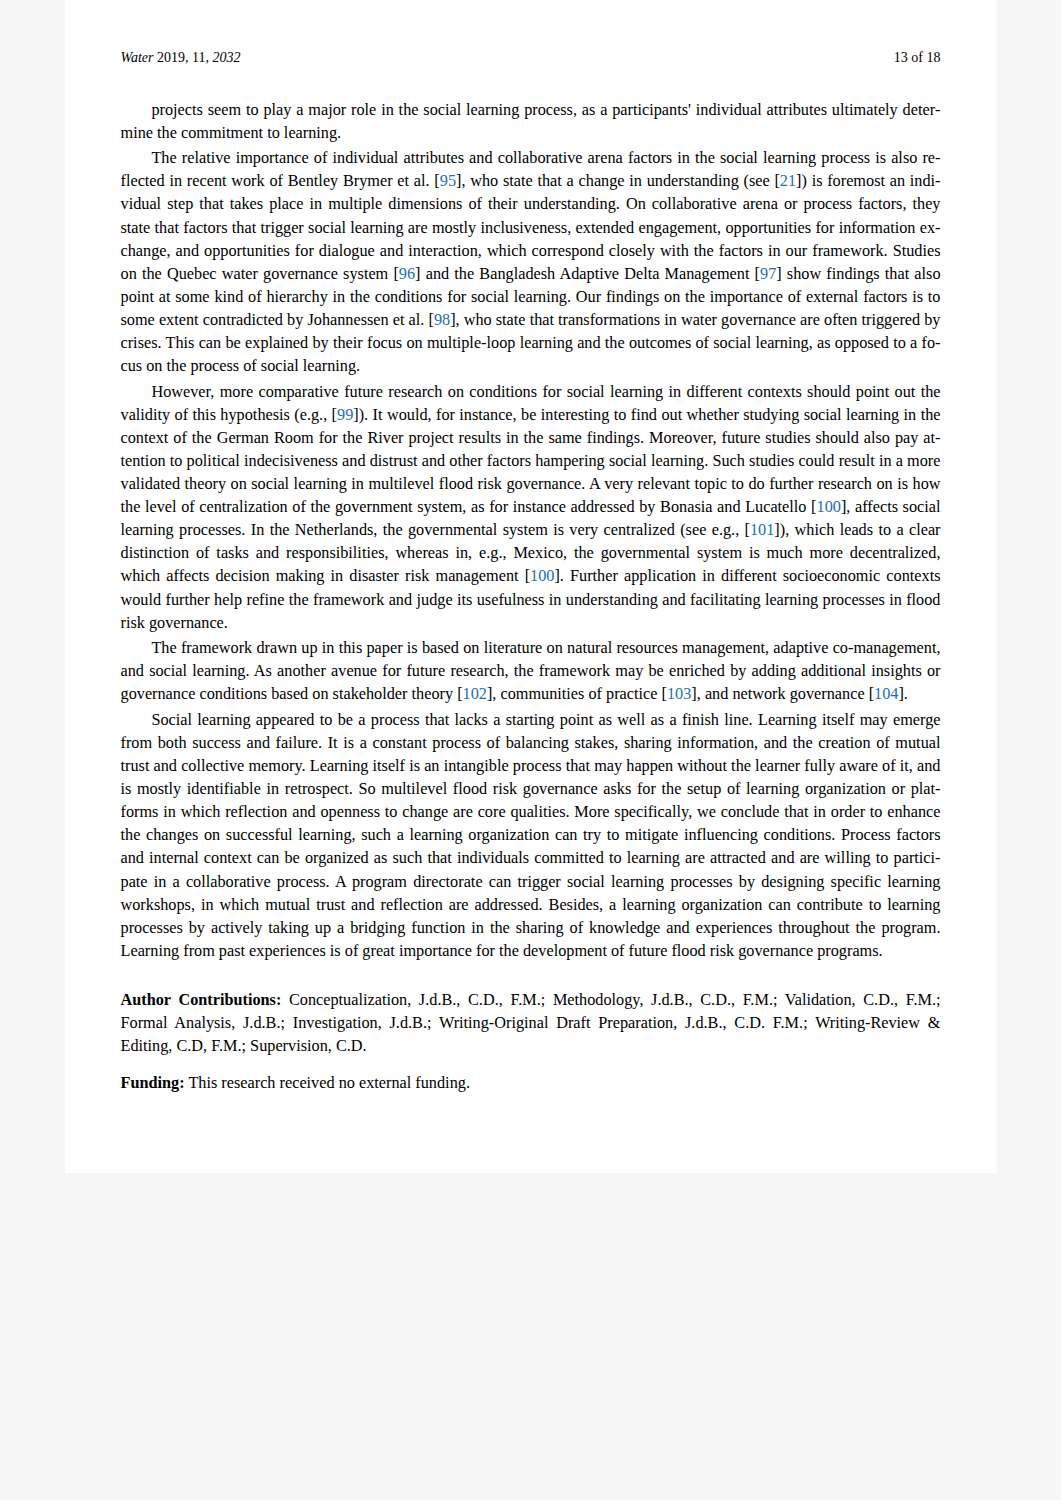Water 2019, 11, 2032 13 of 18
projects seem to play a major role in the social learning process, as a participants' individual attributes ultimately determine the commitment to learning.
The relative importance of individual attributes and collaborative arena factors in the social learning process is also reflected in recent work of Bentley Brymer et al. [95], who state that a change in understanding (see [21]) is foremost an individual step that takes place in multiple dimensions of their understanding. On collaborative arena or process factors, they state that factors that trigger social learning are mostly inclusiveness, extended engagement, opportunities for information exchange, and opportunities for dialogue and interaction, which correspond closely with the factors in our framework. Studies on the Quebec water governance system [96] and the Bangladesh Adaptive Delta Management [97] show findings that also point at some kind of hierarchy in the conditions for social learning. Our findings on the importance of external factors is to some extent contradicted by Johannessen et al. [98], who state that transformations in water governance are often triggered by crises. This can be explained by their focus on multiple-loop learning and the outcomes of social learning, as opposed to a focus on the process of social learning.
However, more comparative future research on conditions for social learning in different contexts should point out the validity of this hypothesis (e.g., [99]). It would, for instance, be interesting to find out whether studying social learning in the context of the German Room for the River project results in the same findings. Moreover, future studies should also pay attention to political indecisiveness and distrust and other factors hampering social learning. Such studies could result in a more validated theory on social learning in multilevel flood risk governance. A very relevant topic to do further research on is how the level of centralization of the government system, as for instance addressed by Bonasia and Lucatello [100], affects social learning processes. In the Netherlands, the governmental system is very centralized (see e.g., [101]), which leads to a clear distinction of tasks and responsibilities, whereas in, e.g., Mexico, the governmental system is much more decentralized, which affects decision making in disaster risk management [100]. Further application in different socioeconomic contexts would further help refine the framework and judge its usefulness in understanding and facilitating learning processes in flood risk governance.
The framework drawn up in this paper is based on literature on natural resources management, adaptive co-management, and social learning. As another avenue for future research, the framework may be enriched by adding additional insights or governance conditions based on stakeholder theory [102], communities of practice [103], and network governance [104].
Social learning appeared to be a process that lacks a starting point as well as a finish line. Learning itself may emerge from both success and failure. It is a constant process of balancing stakes, sharing information, and the creation of mutual trust and collective memory. Learning itself is an intangible process that may happen without the learner fully aware of it, and is mostly identifiable in retrospect. So multilevel flood risk governance asks for the setup of learning organization or platforms in which reflection and openness to change are core qualities. More specifically, we conclude that in order to enhance the changes on successful learning, such a learning organization can try to mitigate influencing conditions. Process factors and internal context can be organized as such that individuals committed to learning are attracted and are willing to participate in a collaborative process. A program directorate can trigger social learning processes by designing specific learning workshops, in which mutual trust and reflection are addressed. Besides, a learning organization can contribute to learning processes by actively taking up a bridging function in the sharing of knowledge and experiences throughout the program. Learning from past experiences is of great importance for the development of future flood risk governance programs.
Author Contributions: Conceptualization, J.d.B., C.D., F.M.; Methodology, J.d.B., C.D., F.M.; Validation, C.D., F.M.; Formal Analysis, J.d.B.; Investigation, J.d.B.; Writing-Original Draft Preparation, J.d.B., C.D. F.M.; Writing-Review & Editing, C.D, F.M.; Supervision, C.D.
Funding: This research received no external funding.